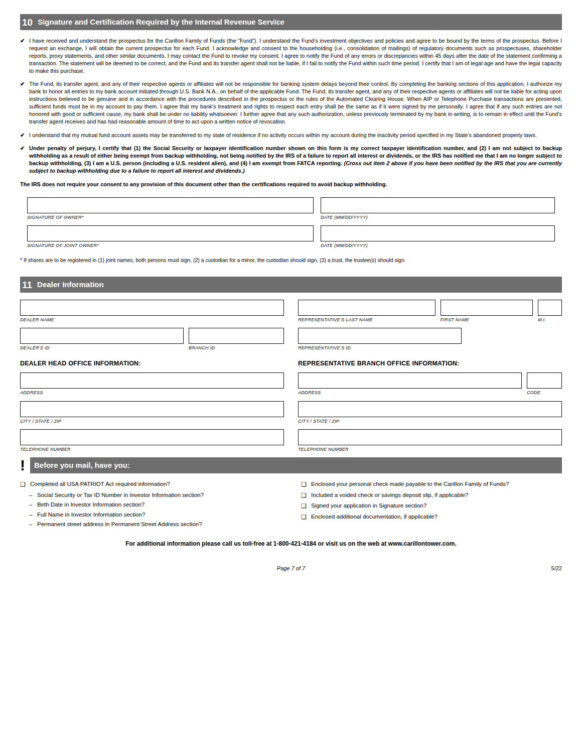10 Signature and Certification Required by the Internal Revenue Service
✔I have received and understand the prospectus for the Carillon Family of Funds (the “Fund”). I understand the Fund’s investment objectives and policies and agree to be bound by the terms of the prospectus. Before I request an exchange, I will obtain the current prospectus for each Fund. I acknowledge and consent to the householding (i.e., consolidation of mailings) of regulatory documents such as prospectuses, shareholder reports, proxy statements, and other similar documents. I may contact the Fund to revoke my consent. I agree to notify the Fund of any errors or discrepancies within 45 days after the date of the statement confirming a transaction. The statement will be deemed to be correct, and the Fund and its transfer agent shall not be liable, if I fail to notify the Fund within such time period. I certify that I am of legal age and have the legal capacity to make this purchase.
✔The Fund, its transfer agent, and any of their respective agents or affiliates will not be responsible for banking system delays beyond their control. By completing the banking sections of this application, I authorize my bank to honor all entries to my bank account initiated through U.S. Bank N.A., on behalf of the applicable Fund. The Fund, its transfer agent, and any of their respective agents or affiliates will not be liable for acting upon instructions believed to be genuine and in accordance with the procedures described in the prospectus or the rules of the Automated Clearing House. When AIP or Telephone Purchase transactions are presented, sufficient funds must be in my account to pay them. I agree that my bank’s treatment and rights to respect each entry shall be the same as if it were signed by me personally. I agree that if any such entries are not honored with good or sufficient cause, my bank shall be under no liability whatsoever. I further agree that any such authorization, unless previously terminated by my bank in writing, is to remain in effect until the Fund’s transfer agent receives and has had reasonable amount of time to act upon a written notice of revocation.
✔I understand that my mutual fund account assets may be transferred to my state of residence if no activity occurs within my account during the inactivity period specified in my State’s abandoned property laws.
✔Under penalty of perjury, I certify that (1) the Social Security or taxpayer identification number shown on this form is my correct taxpayer identification number, and (2) I am not subject to backup withholding as a result of either being exempt from backup withholding, not being notified by the IRS of a failure to report all interest or dividends, or the IRS has notified me that I am no longer subject to backup withholding, (3) I am a U.S. person (including a U.S. resident alien), and (4) I am exempt from FATCA reporting. (Cross out item 2 above if you have been notified by the IRS that you are currently subject to backup withholding due to a failure to report all interest and dividends.)
The IRS does not require your consent to any provision of this document other than the certifications required to avoid backup withholding.
| SIGNATURE OF OWNER* | DATE (MM/DD/YYYY) |
| SIGNATURE OF JOINT OWNER* | DATE (MM/DD/YYYY) |
* If shares are to be registered in (1) joint names, both persons must sign, (2) a custodian for a minor, the custodian should sign, (3) a trust, the trustee(s) should sign.
11 Dealer Information
DEALER NAME
DEALER’S ID
BRANCH ID
DEALER HEAD OFFICE INFORMATION:
ADDRESS
CITY / STATE / ZIP
TELEPHONE NUMBER
REPRESENTATIVE’S LAST NAME
FIRST NAME
M.I.
REPRESENTATIVE’S ID
REPRESENTATIVE BRANCH OFFICE INFORMATION:
ADDRESS
CODE
CITY / STATE / ZIP
TELEPHONE NUMBER
!
Before you mail, have you:
❑Completed all USA PATRIOT Act required information?
Social Security or Tax ID Number in Investor Information section?
Birth Date in Investor Information section?
Full Name in Investor Information section?
Permanent street address in Permanent Street Address section?
❑Enclosed your personal check made payable to the Carillon Family of Funds?
❑Included a voided check or savings deposit slip, if applicable?
❑Signed your application in Signature section?
❑Enclosed additional documentation, if applicable?
For additional information please call us toll-free at 1-800-421-4184 or visit us on the web at www.carillontower.com.
Page 7 of 7
5/22